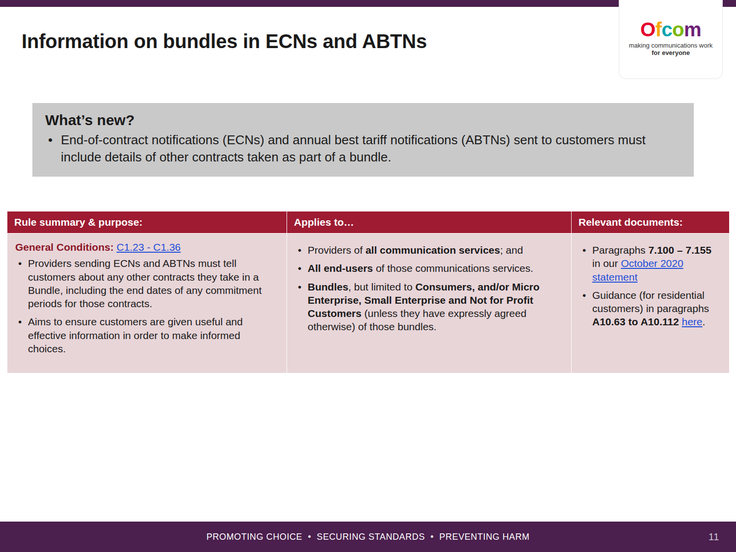Ofcom
making communications work
for everyone
Information on bundles in ECNs and ABTNs
What’s new?
End-of-contract notifications (ECNs) and annual best tariff notifications (ABTNs) sent to customers must include details of other contracts taken as part of a bundle.
| Rule summary & purpose: | Applies to… | Relevant documents: |
| --- | --- | --- |
| General Conditions: C1.23 - C1.36 Providers sending ECNs and ABTNs must tell customers about any other contracts they take in a Bundle, including the end dates of any commitment periods for those contracts. Aims to ensure customers are given useful and effective information in order to make informed choices. | Providers of all communication services ; and All end-users of those communications services. Bundles , but limited to Consumers, and/or Micro Enterprise, Small Enterprise and Not for Profit Customers (unless they have expressly agreed otherwise) of those bundles. | Paragraphs 7.100 – 7.155 in our October 2020 statement Guidance (for residential customers) in paragraphs A10.63 to A10.112 here . |
PROMOTING CHOICE • SECURING STANDARDS • PREVENTING HARM 11